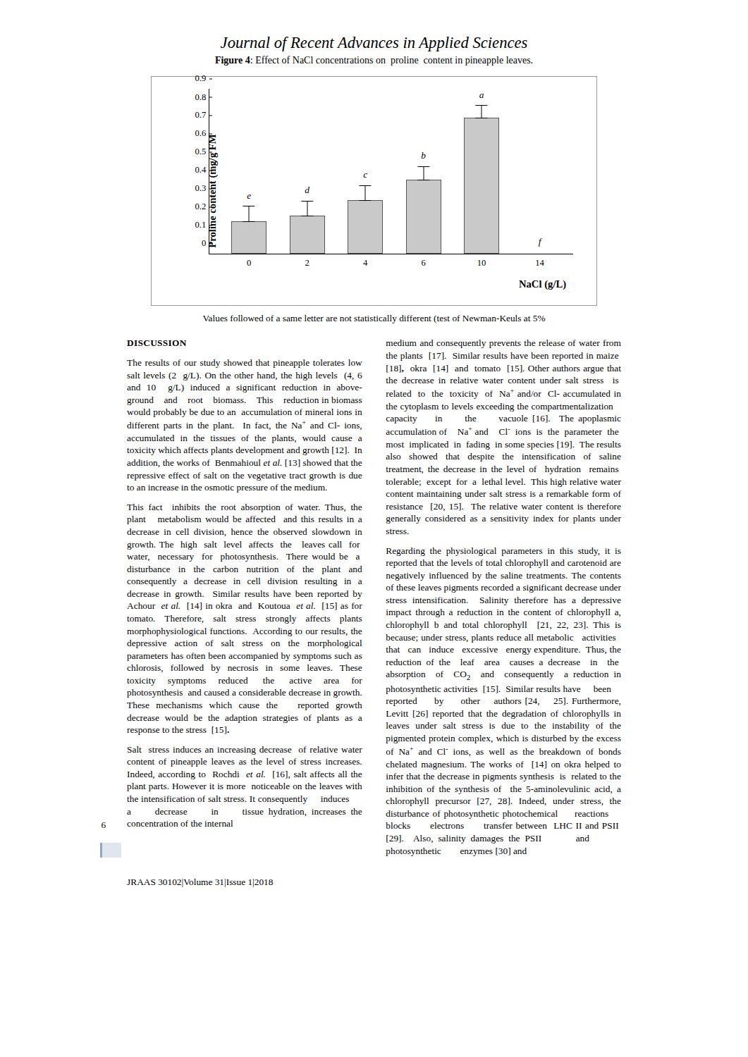Journal of Recent Advances in Applied Sciences
Figure 4: Effect of NaCl concentrations on proline content in pineapple leaves.
Proline content (mg/g FM
0
0.1
0.2
0.3
0.4
0.5
0.6
0.7
0.8
0.9
e
d
c
b
a
f
0
2
4
6
10
14
NaCl (g/L)
Values followed of a same letter are not statistically different (test of Newman-Keuls at 5%
DISCUSSION
The results of our study showed that pineapple tolerates low salt levels (2 g/L). On the other hand, the high levels (4, 6 and 10 g/L) induced a significant reduction in above-ground and root biomass. This reduction in biomass would probably be due to an accumulation of mineral ions in different parts in the plant. In fact, the Na+ and Cl- ions, accumulated in the tissues of the plants, would cause a toxicity which affects plants development and growth [12]. In addition, the works of Benmahioul et al. [13] showed that the repressive effect of salt on the vegetative tract growth is due to an increase in the osmotic pressure of the medium.
This fact inhibits the root absorption of water. Thus, the plant metabolism would be affected and this results in a decrease in cell division, hence the observed slowdown in growth. The high salt level affects the leaves call for water, necessary for photosynthesis. There would be a disturbance in the carbon nutrition of the plant and consequently a decrease in cell division resulting in a decrease in growth. Similar results have been reported by Achour et al. [14] in okra and Koutoua et al. [15] as for tomato. Therefore, salt stress strongly affects plants morphophysiological functions. According to our results, the depressive action of salt stress on the morphological parameters has often been accompanied by symptoms such as chlorosis, followed by necrosis in some leaves. These toxicity symptoms reduced the active area for photosynthesis and caused a considerable decrease in growth. These mechanisms which cause the reported growth decrease would be the adaption strategies of plants as a response to the stress [15].
Salt stress induces an increasing decrease of relative water content of pineapple leaves as the level of stress increases. Indeed, according to Rochdi et al. [16], salt affects all the plant parts. However it is more noticeable on the leaves with the intensification of salt stress. It consequently induces a decrease in tissue hydration, increases the concentration of the internal
medium and consequently prevents the release of water from the plants [17]. Similar results have been reported in maize [18], okra [14] and tomato [15]. Other authors argue that the decrease in relative water content under salt stress is related to the toxicity of Na+ and/or Cl- accumulated in the cytoplasm to levels exceeding the compartmentalization capacity in the vacuole [16]. The apoplasmic accumulation of Na+ and Cl- ions is the parameter the most implicated in fading in some species [19]. The results also showed that despite the intensification of saline treatment, the decrease in the level of hydration remains tolerable; except for a lethal level. This high relative water content maintaining under salt stress is a remarkable form of resistance [20, 15]. The relative water content is therefore generally considered as a sensitivity index for plants under stress.
Regarding the physiological parameters in this study, it is reported that the levels of total chlorophyll and carotenoid are negatively influenced by the saline treatments. The contents of these leaves pigments recorded a significant decrease under stress intensification. Salinity therefore has a depressive impact through a reduction in the content of chlorophyll a, chlorophyll b and total chlorophyll [21, 22, 23]. This is because; under stress, plants reduce all metabolic activities that can induce excessive energy expenditure. Thus, the reduction of the leaf area causes a decrease in the absorption of CO2 and consequently a reduction in photosynthetic activities [15]. Similar results have been reported by other authors [24, 25]. Furthermore, Levitt [26] reported that the degradation of chlorophylls in leaves under salt stress is due to the instability of the pigmented protein complex, which is disturbed by the excess of Na+ and Cl- ions, as well as the breakdown of bonds chelated magnesium. The works of [14] on okra helped to infer that the decrease in pigments synthesis is related to the inhibition of the synthesis of the 5-aminolevulinic acid, a chlorophyll precursor [27, 28]. Indeed, under stress, the disturbance of photosynthetic photochemical reactions blocks electrons transfer between LHC II and PSII [29]. Also, salinity damages the PSII and photosynthetic enzymes [30] and
6
JRAAS 30102|Volume 31|Issue 1|2018